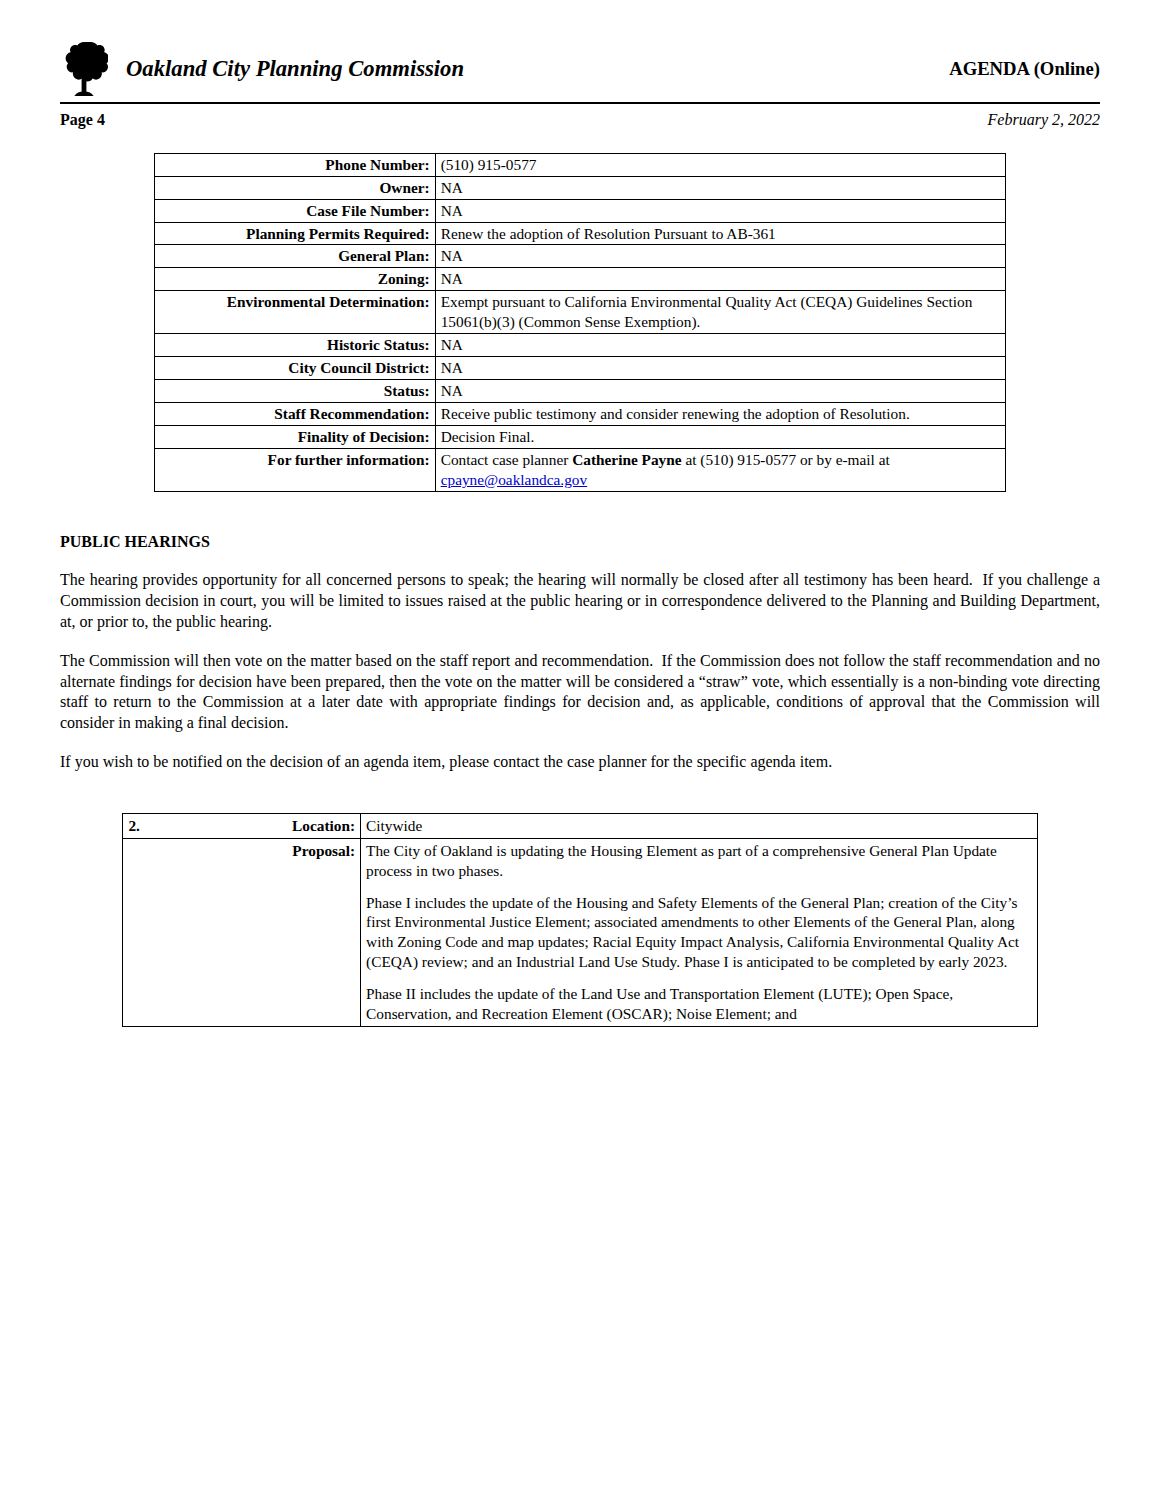Oakland City Planning Commission
AGENDA (Online)
Page 4 February 2, 2022
| Phone Number: | (510) 915-0577 |
| Owner: | NA |
| Case File Number: | NA |
| Planning Permits Required: | Renew the adoption of Resolution Pursuant to AB-361 |
| General Plan: | NA |
| Zoning: | NA |
| Environmental Determination: | Exempt pursuant to California Environmental Quality Act (CEQA) Guidelines Section 15061(b)(3) (Common Sense Exemption). |
| Historic Status: | NA |
| City Council District: | NA |
| Status: | NA |
| Staff Recommendation: | Receive public testimony and consider renewing the adoption of Resolution. |
| Finality of Decision: | Decision Final. |
| For further information: | Contact case planner Catherine Payne at (510) 915-0577 or by e-mail at cpayne@oaklandca.gov |
PUBLIC HEARINGS
The hearing provides opportunity for all concerned persons to speak; the hearing will normally be closed after all testimony has been heard. If you challenge a Commission decision in court, you will be limited to issues raised at the public hearing or in correspondence delivered to the Planning and Building Department, at, or prior to, the public hearing.
The Commission will then vote on the matter based on the staff report and recommendation. If the Commission does not follow the staff recommendation and no alternate findings for decision have been prepared, then the vote on the matter will be considered a “straw” vote, which essentially is a non-binding vote directing staff to return to the Commission at a later date with appropriate findings for decision and, as applicable, conditions of approval that the Commission will consider in making a final decision.
If you wish to be notified on the decision of an agenda item, please contact the case planner for the specific agenda item.
| 2. | Location: | Citywide |
| | Proposal: | The City of Oakland is updating the Housing Element as part of a comprehensive General Plan Update process in two phases. Phase I includes the update of the Housing and Safety Elements of the General Plan; creation of the City’s first Environmental Justice Element; associated amendments to other Elements of the General Plan, along with Zoning Code and map updates; Racial Equity Impact Analysis, California Environmental Quality Act (CEQA) review; and an Industrial Land Use Study. Phase I is anticipated to be completed by early 2023. Phase II includes the update of the Land Use and Transportation Element (LUTE); Open Space, Conservation, and Recreation Element (OSCAR); Noise Element; and |